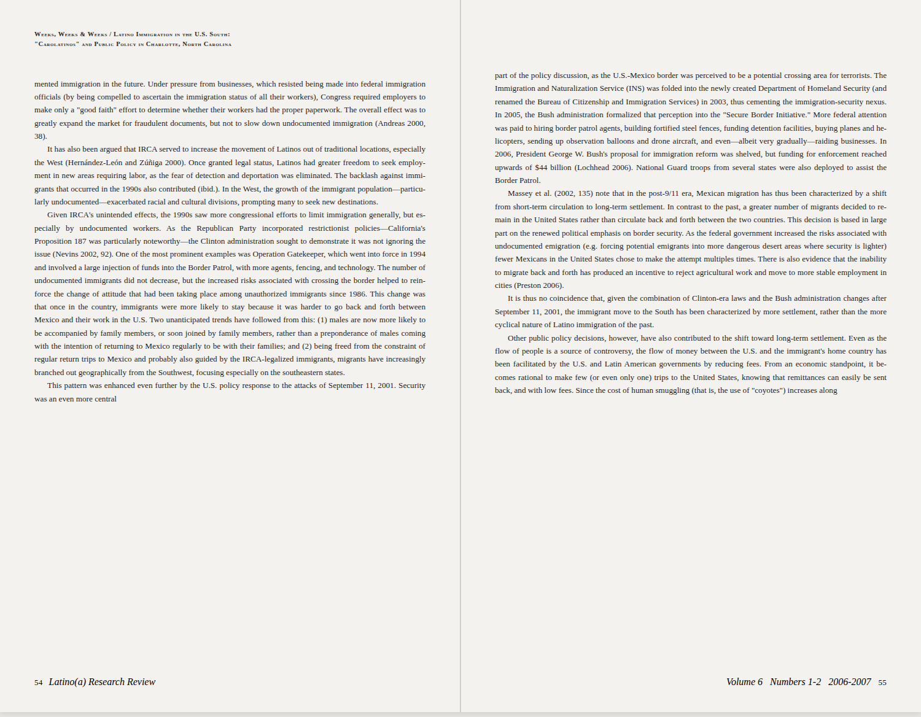Weeks, Weeks & Weeks / Latino Immigration in the U.S. South: "Carolatinos" and Public Policy in Charlotte, North Carolina
mented immigration in the future. Under pressure from businesses, which resisted being made into federal immigration officials (by being compelled to ascertain the immigration status of all their workers), Congress required employers to make only a "good faith" effort to determine whether their workers had the proper paperwork. The overall effect was to greatly expand the market for fraudulent documents, but not to slow down undocumented immigration (Andreas 2000, 38).
It has also been argued that IRCA served to increase the movement of Latinos out of traditional locations, especially the West (Hernández-León and Zúñiga 2000). Once granted legal status, Latinos had greater freedom to seek employment in new areas requiring labor, as the fear of detection and deportation was eliminated. The backlash against immigrants that occurred in the 1990s also contributed (ibid.). In the West, the growth of the immigrant population—particularly undocumented—exacerbated racial and cultural divisions, prompting many to seek new destinations.
Given IRCA's unintended effects, the 1990s saw more congressional efforts to limit immigration generally, but especially by undocumented workers. As the Republican Party incorporated restrictionist policies—California's Proposition 187 was particularly noteworthy—the Clinton administration sought to demonstrate it was not ignoring the issue (Nevins 2002, 92). One of the most prominent examples was Operation Gatekeeper, which went into force in 1994 and involved a large injection of funds into the Border Patrol, with more agents, fencing, and technology. The number of undocumented immigrants did not decrease, but the increased risks associated with crossing the border helped to reinforce the change of attitude that had been taking place among unauthorized immigrants since 1986. This change was that once in the country, immigrants were more likely to stay because it was harder to go back and forth between Mexico and their work in the U.S. Two unanticipated trends have followed from this: (1) males are now more likely to be accompanied by family members, or soon joined by family members, rather than a preponderance of males coming with the intention of returning to Mexico regularly to be with their families; and (2) being freed from the constraint of regular return trips to Mexico and probably also guided by the IRCA-legalized immigrants, migrants have increasingly branched out geographically from the Southwest, focusing especially on the southeastern states.
This pattern was enhanced even further by the U.S. policy response to the attacks of September 11, 2001. Security was an even more central
54 Latino(a) Research Review
part of the policy discussion, as the U.S.-Mexico border was perceived to be a potential crossing area for terrorists. The Immigration and Naturalization Service (INS) was folded into the newly created Department of Homeland Security (and renamed the Bureau of Citizenship and Immigration Services) in 2003, thus cementing the immigration-security nexus. In 2005, the Bush administration formalized that perception into the "Secure Border Initiative." More federal attention was paid to hiring border patrol agents, building fortified steel fences, funding detention facilities, buying planes and helicopters, sending up observation balloons and drone aircraft, and even—albeit very gradually—raiding businesses. In 2006, President George W. Bush's proposal for immigration reform was shelved, but funding for enforcement reached upwards of $44 billion (Lochhead 2006). National Guard troops from several states were also deployed to assist the Border Patrol.
Massey et al. (2002, 135) note that in the post-9/11 era, Mexican migration has thus been characterized by a shift from short-term circulation to long-term settlement. In contrast to the past, a greater number of migrants decided to remain in the United States rather than circulate back and forth between the two countries. This decision is based in large part on the renewed political emphasis on border security. As the federal government increased the risks associated with undocumented emigration (e.g. forcing potential emigrants into more dangerous desert areas where security is lighter) fewer Mexicans in the United States chose to make the attempt multiples times. There is also evidence that the inability to migrate back and forth has produced an incentive to reject agricultural work and move to more stable employment in cities (Preston 2006).
It is thus no coincidence that, given the combination of Clinton-era laws and the Bush administration changes after September 11, 2001, the immigrant move to the South has been characterized by more settlement, rather than the more cyclical nature of Latino immigration of the past.
Other public policy decisions, however, have also contributed to the shift toward long-term settlement. Even as the flow of people is a source of controversy, the flow of money between the U.S. and the immigrant's home country has been facilitated by the U.S. and Latin American governments by reducing fees. From an economic standpoint, it becomes rational to make few (or even only one) trips to the United States, knowing that remittances can easily be sent back, and with low fees. Since the cost of human smuggling (that is, the use of "coyotes") increases along
Volume 6 Numbers 1-2 2006-2007 55